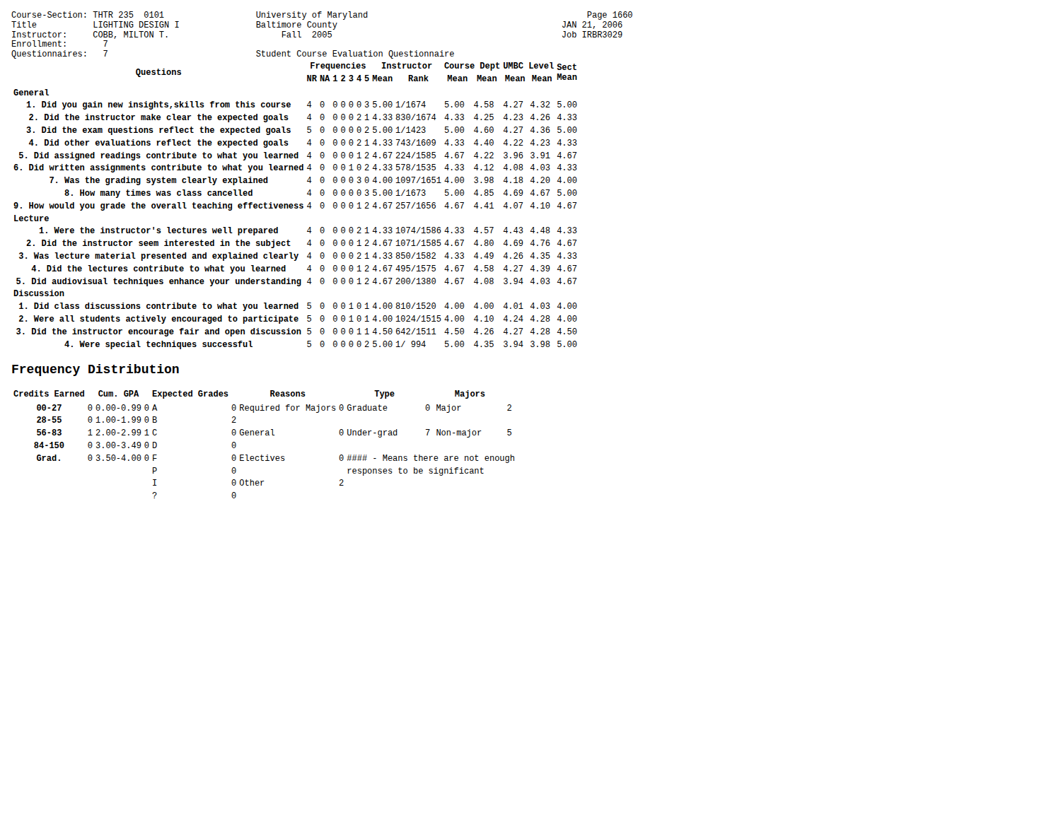Student Course Evaluation Questionnaire — THTR 235 0101, Fall 2005
Course-Section: THTR 235  0101                  University of Maryland                                           Page 1660
Title           LIGHTING DESIGN I               Baltimore County                                            JAN 21, 2006
Instructor:     COBB, MILTON T.                      Fall  2005                                             Job IRBR3029
Enrollment:       7
Questionnaires:   7                             Student Course Evaluation Questionnaire
Evaluation results: frequencies, instructor mean and rank, and course/department/UMBC/level/section means
| Questions | Frequencies | Instructor | Course Dept | UMBC Level | Sect Mean |
| --- | --- | --- | --- | --- | --- |
| NR | NA | 1 | 2 | 3 | 4 | 5 | Mean | Rank | Mean | Mean | Mean | Mean |
| General |
| 1. Did you gain new insights,skills from this course | 4 | 0 | 0 | 0 | 0 | 0 | 3 | 5.00 | 1/1674 | 5.00 | 4.58 | 4.27 | 4.32 | 5.00 |
| 2. Did the instructor make clear the expected goals | 4 | 0 | 0 | 0 | 0 | 2 | 1 | 4.33 | 830/1674 | 4.33 | 4.25 | 4.23 | 4.26 | 4.33 |
| 3. Did the exam questions reflect the expected goals | 5 | 0 | 0 | 0 | 0 | 0 | 2 | 5.00 | 1/1423 | 5.00 | 4.60 | 4.27 | 4.36 | 5.00 |
| 4. Did other evaluations reflect the expected goals | 4 | 0 | 0 | 0 | 0 | 2 | 1 | 4.33 | 743/1609 | 4.33 | 4.40 | 4.22 | 4.23 | 4.33 |
| 5. Did assigned readings contribute to what you learned | 4 | 0 | 0 | 0 | 0 | 1 | 2 | 4.67 | 224/1585 | 4.67 | 4.22 | 3.96 | 3.91 | 4.67 |
| 6. Did written assignments contribute to what you learned | 4 | 0 | 0 | 0 | 1 | 0 | 2 | 4.33 | 578/1535 | 4.33 | 4.12 | 4.08 | 4.03 | 4.33 |
| 7. Was the grading system clearly explained | 4 | 0 | 0 | 0 | 0 | 3 | 0 | 4.00 | 1097/1651 | 4.00 | 3.98 | 4.18 | 4.20 | 4.00 |
| 8. How many times was class cancelled | 4 | 0 | 0 | 0 | 0 | 0 | 3 | 5.00 | 1/1673 | 5.00 | 4.85 | 4.69 | 4.67 | 5.00 |
| 9. How would you grade the overall teaching effectiveness | 4 | 0 | 0 | 0 | 0 | 1 | 2 | 4.67 | 257/1656 | 4.67 | 4.41 | 4.07 | 4.10 | 4.67 |
| Lecture |
| 1. Were the instructor's lectures well prepared | 4 | 0 | 0 | 0 | 0 | 2 | 1 | 4.33 | 1074/1586 | 4.33 | 4.57 | 4.43 | 4.48 | 4.33 |
| 2. Did the instructor seem interested in the subject | 4 | 0 | 0 | 0 | 0 | 1 | 2 | 4.67 | 1071/1585 | 4.67 | 4.80 | 4.69 | 4.76 | 4.67 |
| 3. Was lecture material presented and explained clearly | 4 | 0 | 0 | 0 | 0 | 2 | 1 | 4.33 | 850/1582 | 4.33 | 4.49 | 4.26 | 4.35 | 4.33 |
| 4. Did the lectures contribute to what you learned | 4 | 0 | 0 | 0 | 0 | 1 | 2 | 4.67 | 495/1575 | 4.67 | 4.58 | 4.27 | 4.39 | 4.67 |
| 5. Did audiovisual techniques enhance your understanding | 4 | 0 | 0 | 0 | 0 | 1 | 2 | 4.67 | 200/1380 | 4.67 | 4.08 | 3.94 | 4.03 | 4.67 |
| Discussion |
| 1. Did class discussions contribute to what you learned | 5 | 0 | 0 | 0 | 1 | 0 | 1 | 4.00 | 810/1520 | 4.00 | 4.00 | 4.01 | 4.03 | 4.00 |
| 2. Were all students actively encouraged to participate | 5 | 0 | 0 | 0 | 1 | 0 | 1 | 4.00 | 1024/1515 | 4.00 | 4.10 | 4.24 | 4.28 | 4.00 |
| 3. Did the instructor encourage fair and open discussion | 5 | 0 | 0 | 0 | 0 | 1 | 1 | 4.50 | 642/1511 | 4.50 | 4.26 | 4.27 | 4.28 | 4.50 |
| 4. Were special techniques successful | 5 | 0 | 0 | 0 | 0 | 0 | 2 | 5.00 | 1/ 994 | 5.00 | 4.35 | 3.94 | 3.98 | 5.00 |
Frequency Distribution
Frequency distribution of credits earned, cumulative GPA, expected grades, reasons, type, and majors
| Credits Earned | | Cum. GPA | | Expected Grades | | Reasons | | Type | | Majors | |
| --- | --- | --- | --- | --- | --- | --- | --- | --- | --- | --- | --- |
| 00-27 | 0 | 0.00-0.99 | 0 | A | 0 | Required for Majors | 0 | Graduate | 0 | Major | 2 |
| 28-55 | 0 | 1.00-1.99 | 0 | B | 2 | | | | | | |
| 56-83 | 1 | 2.00-2.99 | 1 | C | 0 | General | 0 | Under-grad | 7 | Non-major | 5 |
| 84-150 | 0 | 3.00-3.49 | 0 | D | 0 | | | | | | |
| Grad. | 0 | 3.50-4.00 | 0 | F | 0 | Electives | 0 | #### - Means there are not enough |
| | | | | P | 0 | | | responses to be significant |
| | | | | I | 0 | Other | 2 | | | | |
| | | | | ? | 0 | | | | | | |